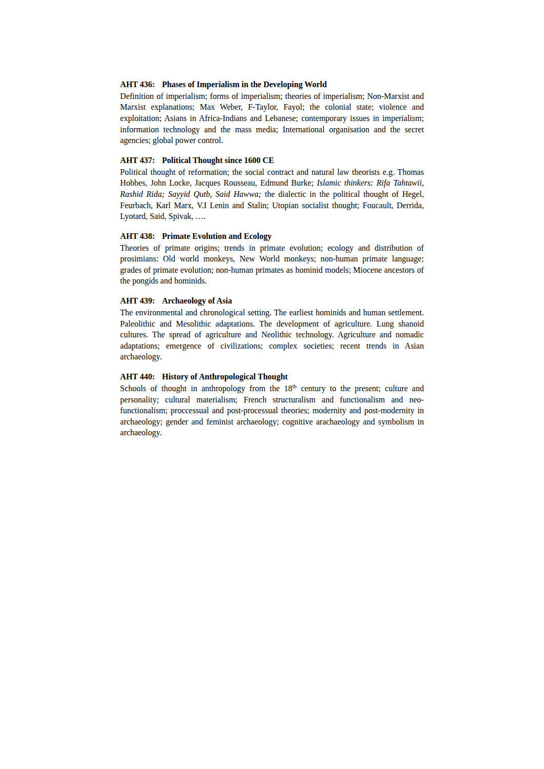AHT 436: Phases of Imperialism in the Developing World
Definition of imperialism; forms of imperialism; theories of imperialism; Non-Marxist and Marxist explanations; Max Weber, F-Taylor, Fayol; the colonial state; violence and exploitation; Asians in Africa-Indians and Lebanese; contemporary issues in imperialism; information technology and the mass media; International organisation and the secret agencies; global power control.
AHT 437: Political Thought since 1600 CE
Political thought of reformation; the social contract and natural law theorists e.g. Thomas Hobbes, John Locke, Jacques Rousseau, Edmund Burke; Islamic thinkers: Rifa Tahtawii, Rashid Rida; Sayyid Qutb, Said Hawwa; the dialectic in the political thought of Hegel, Feurbach, Karl Marx, V.I Lenin and Stalin; Utopian socialist thought; Foucault, Derrida, Lyotard, Said, Spivak, ….
AHT 438: Primate Evolution and Ecology
Theories of primate origins; trends in primate evolution; ecology and distribution of prosimians: Old world monkeys, New World monkeys; non-human primate language; grades of primate evolution; non-human primates as hominid models; Miocene ancestors of the pongids and hominids.
AHT 439: Archaeology of Asia
The environmental and chronological setting. The earliest hominids and human settlement. Paleolithic and Mesolithic adaptations. The development of agriculture. Lung shanoid cultures. The spread of agriculture and Neolithic technology. Agriculture and nomadic adaptations; emergence of civilizations; complex societies; recent trends in Asian archaeology.
AHT 440: History of Anthropological Thought
Schools of thought in anthropology from the 18th century to the present; culture and personality; cultural materialism; French structuralism and functionalism and neo-functionalism; proccessual and post-processual theories; modernity and post-modernity in archaeology; gender and feminist archaeology; cognitive arachaeology and symbolism in archaeology.